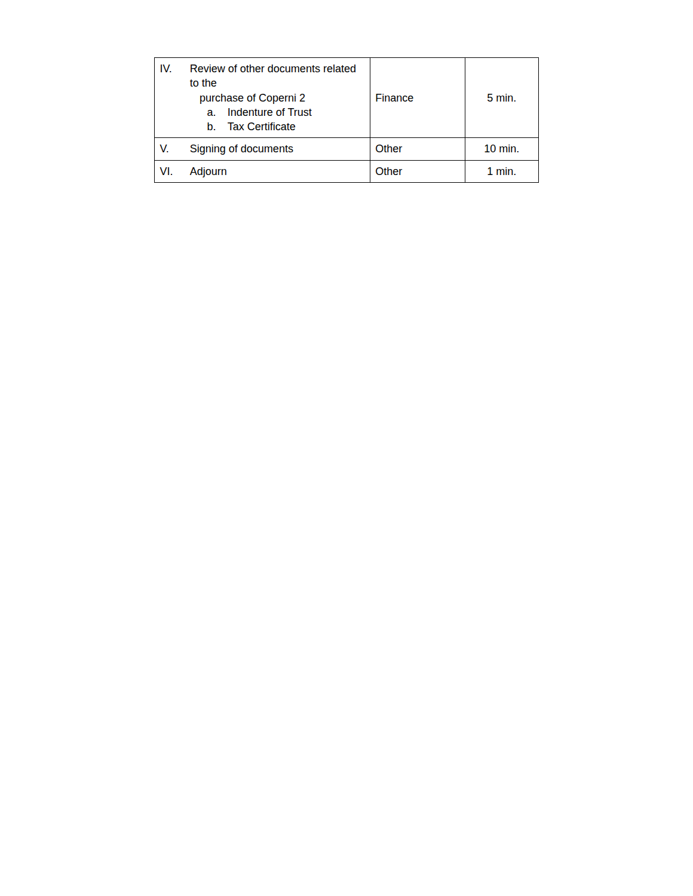| IV. Review of other documents related to the purchase of Coperni 2 a. Indenture of Trust b. Tax Certificate | Finance | 5 min. |
| V. Signing of documents | Other | 10 min. |
| VI. Adjourn | Other | 1 min. |